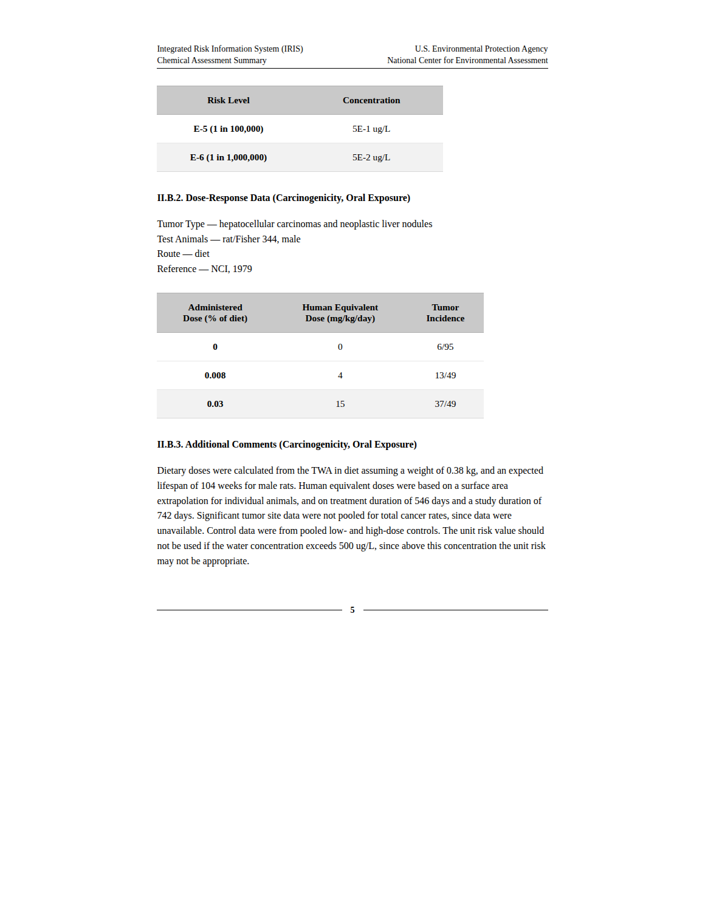Integrated Risk Information System (IRIS)
U.S. Environmental Protection Agency
Chemical Assessment Summary
National Center for Environmental Assessment
| Risk Level | Concentration |
| --- | --- |
| E-5 (1 in 100,000) | 5E-1 ug/L |
| E-6 (1 in 1,000,000) | 5E-2 ug/L |
II.B.2. Dose-Response Data (Carcinogenicity, Oral Exposure)
Tumor Type — hepatocellular carcinomas and neoplastic liver nodules
Test Animals — rat/Fisher 344, male
Route — diet
Reference — NCI, 1979
| Administered Dose (% of diet) | Human Equivalent Dose (mg/kg/day) | Tumor Incidence |
| --- | --- | --- |
| 0 | 0 | 6/95 |
| 0.008 | 4 | 13/49 |
| 0.03 | 15 | 37/49 |
II.B.3. Additional Comments (Carcinogenicity, Oral Exposure)
Dietary doses were calculated from the TWA in diet assuming a weight of 0.38 kg, and an expected lifespan of 104 weeks for male rats. Human equivalent doses were based on a surface area extrapolation for individual animals, and on treatment duration of 546 days and a study duration of 742 days. Significant tumor site data were not pooled for total cancer rates, since data were unavailable. Control data were from pooled low- and high-dose controls. The unit risk value should not be used if the water concentration exceeds 500 ug/L, since above this concentration the unit risk may not be appropriate.
5